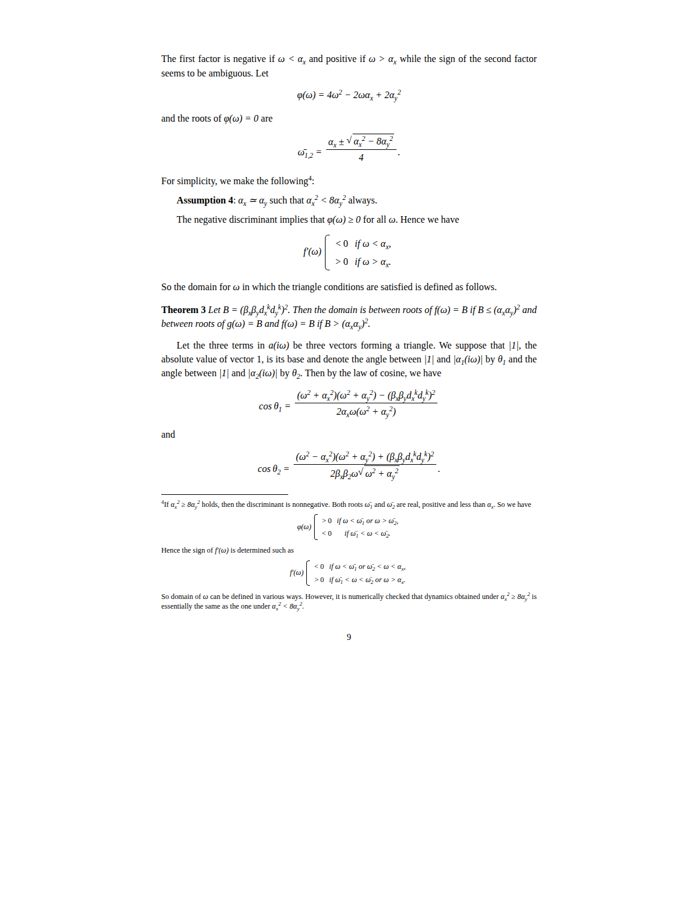The first factor is negative if ω < αx and positive if ω > αx while the sign of the second factor seems to be ambiguous. Let
φ(ω) = 4ω2 − 2ωαx + 2αy2
and the roots of φ(ω) = 0 are
ω̄1,2 = αx ± αx2 − 8αy2 4 .
For simplicity, we make the following4:
Assumption 4: αx ≃ αy such that αx2 < 8αy2 always.
The negative discriminant implies that φ(ω) ≥ 0 for all ω. Hence we have
f′(ω)
| < 0 | if ω < α x , |
| > 0 | if ω > α x . |
So the domain for ω in which the triangle conditions are satisfied is defined as follows.
Theorem 3 Let B = (βxβydxkdyk)2. Then the domain is between roots of f(ω) = B if B ≤ (αxαy)2 and between roots of g(ω) = B and f(ω) = B if B > (αxαy)2.
Let the three terms in a(iω) be three vectors forming a triangle. We suppose that |1|, the absolute value of vector 1, is its base and denote the angle between |1| and |α1(iω)| by θ1 and the angle between |1| and |α2(iω)| by θ2. Then by the law of cosine, we have
cos θ1 = (ω2 + αx2)(ω2 + αy2) − (βxβydxkdyk)2 2αxω(ω2 + αy2)
and
cos θ2 = (ω2 − αx2)(ω2 + αy2) + (βxβydxkdyk)2 2βxβ2ωω2 + αy2 .
4If αx2 ≥ 8αy2 holds, then the discriminant is nonnegative. Both roots ω̄1 and ω̄2 are real, positive and less than αx. So we have
φ(ω)
| > 0 | if ω < ω̄ 1 or ω > ω̄ 2 , |
| < 0 | if ω̄ 1 < ω < ω̄ 2 . |
Hence the sign of f′(ω) is determined such as
f′(ω)
| < 0 | if ω < ω̄ 1 or ω̄ 2 < ω < α x , |
| > 0 | if ω̄ 1 < ω < ω̄ 2 or ω > α x . |
So domain of ω can be defined in various ways. However, it is numerically checked that dynamics obtained under αx2 ≥ 8αy2 is essentially the same as the one under αx2 < 8αy2.
9